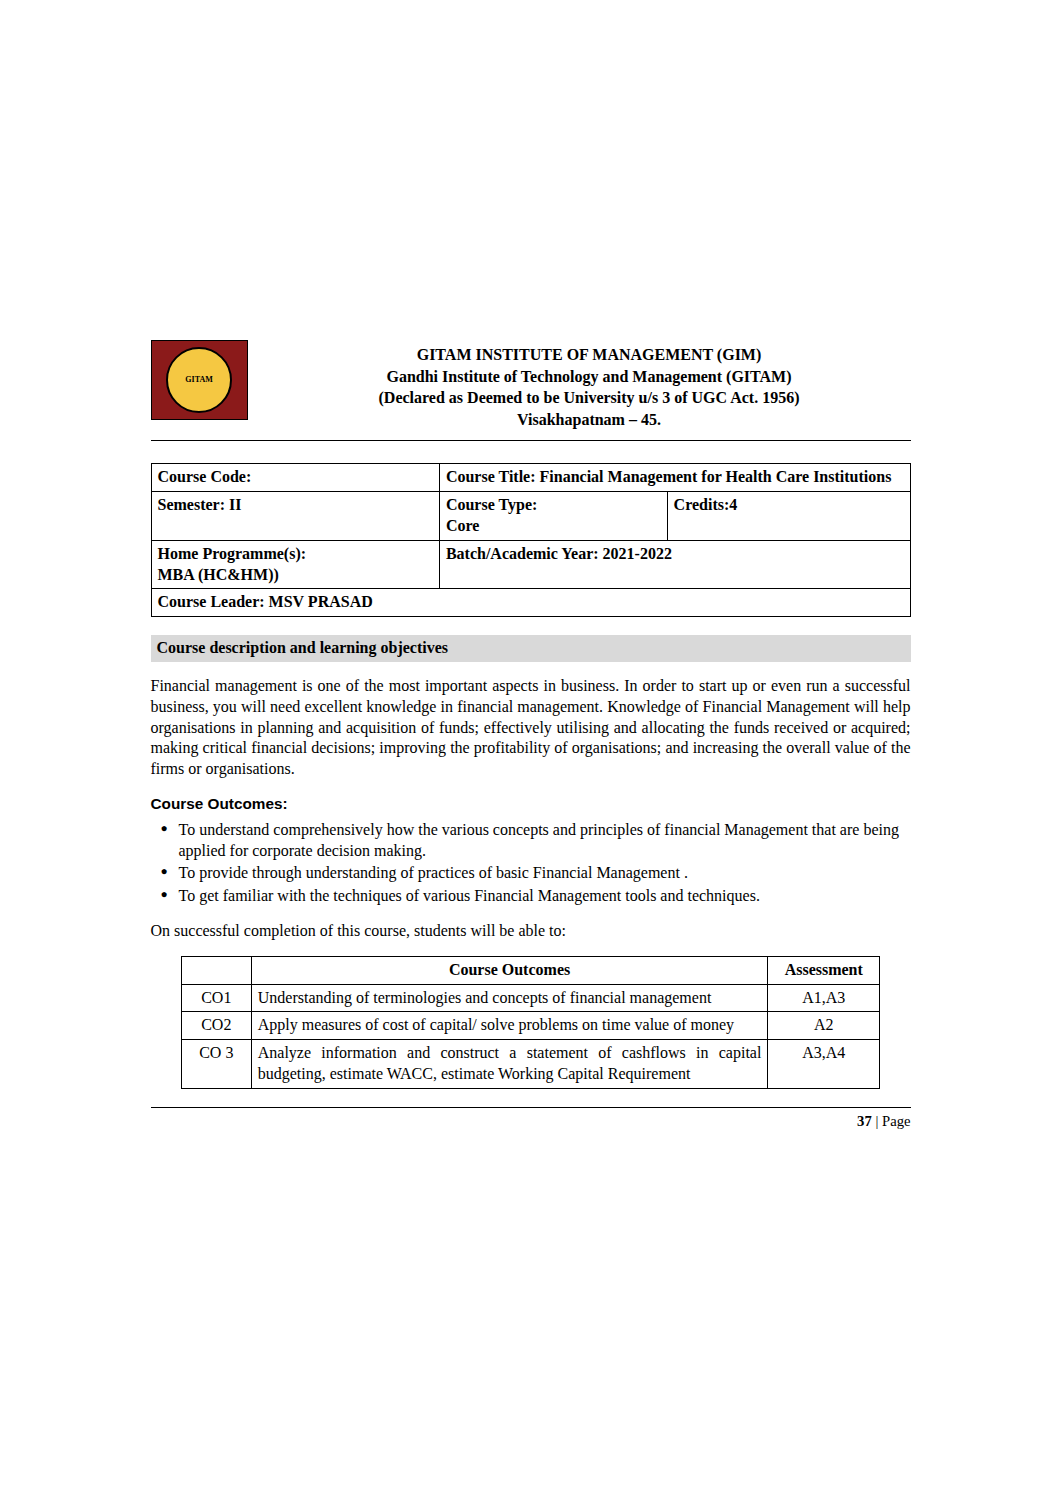GITAM
GITAM INSTITUTE OF MANAGEMENT (GIM)
Gandhi Institute of Technology and Management (GITAM)
(Declared as Deemed to be University u/s 3 of UGC Act. 1956)
Visakhapatnam – 45.
| Course Code: | Course Title: Financial Management for Health Care Institutions |
| Semester: II | Course Type: Core | Credits:4 |
| Home Programme(s): MBA (HC&HM)) | Batch/Academic Year: 2021-2022 |
| Course Leader: MSV PRASAD |
Course description and learning objectives
Financial management is one of the most important aspects in business. In order to start up or even run a successful business, you will need excellent knowledge in financial management. Knowledge of Financial Management will help organisations in planning and acquisition of funds; effectively utilising and allocating the funds received or acquired; making critical financial decisions; improving the profitability of organisations; and increasing the overall value of the firms or organisations.
Course Outcomes:
To understand comprehensively how the various concepts and principles of financial Management that are being applied for corporate decision making.
To provide through understanding of practices of basic Financial Management .
To get familiar with the techniques of various Financial Management tools and techniques.
On successful completion of this course, students will be able to:
| | Course Outcomes | Assessment |
| --- | --- | --- |
| CO1 | Understanding of terminologies and concepts of financial management | A1,A3 |
| CO2 | Apply measures of cost of capital/ solve problems on time value of money | A2 |
| CO 3 | Analyze information and construct a statement of cashflows in capital budgeting, estimate WACC, estimate Working Capital Requirement | A3,A4 |
37 | Page